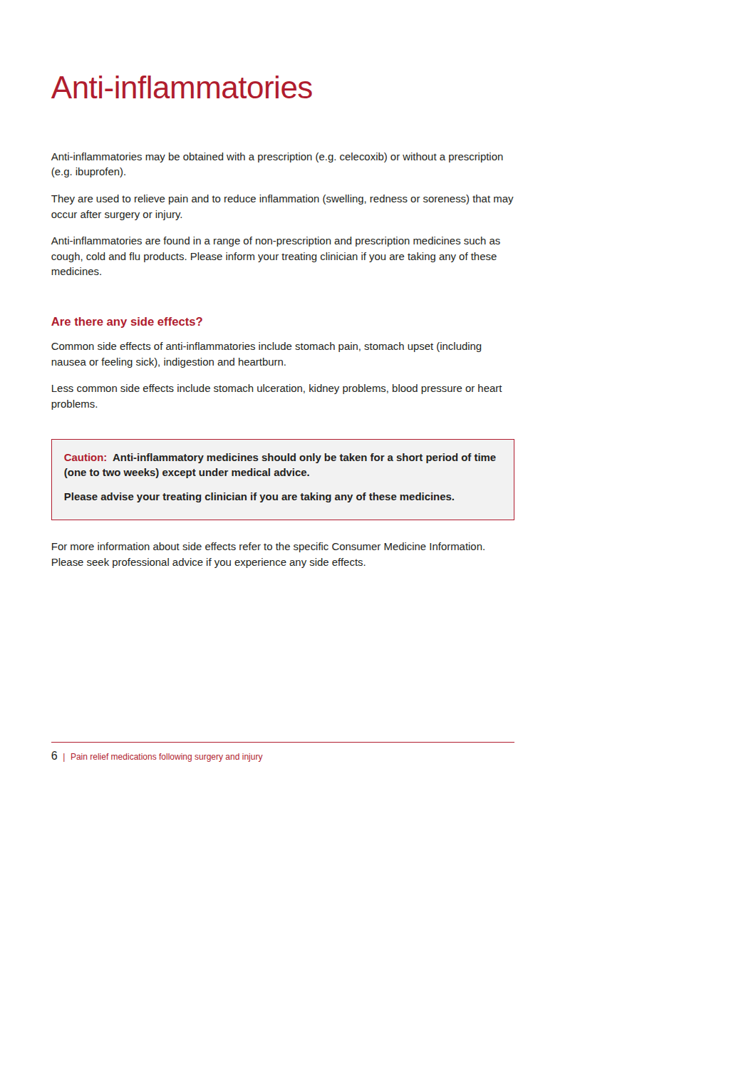Anti-inflammatories
Anti-inflammatories may be obtained with a prescription (e.g. celecoxib) or without a prescription (e.g. ibuprofen).
They are used to relieve pain and to reduce inflammation (swelling, redness or soreness) that may occur after surgery or injury.
Anti-inflammatories are found in a range of non-prescription and prescription medicines such as cough, cold and flu products. Please inform your treating clinician if you are taking any of these medicines.
Are there any side effects?
Common side effects of anti-inflammatories include stomach pain, stomach upset (including nausea or feeling sick), indigestion and heartburn.
Less common side effects include stomach ulceration, kidney problems, blood pressure or heart problems.
Caution: Anti-inflammatory medicines should only be taken for a short period of time (one to two weeks) except under medical advice.
Please advise your treating clinician if you are taking any of these medicines.
For more information about side effects refer to the specific Consumer Medicine Information. Please seek professional advice if you experience any side effects.
6|Pain relief medications following surgery and injury